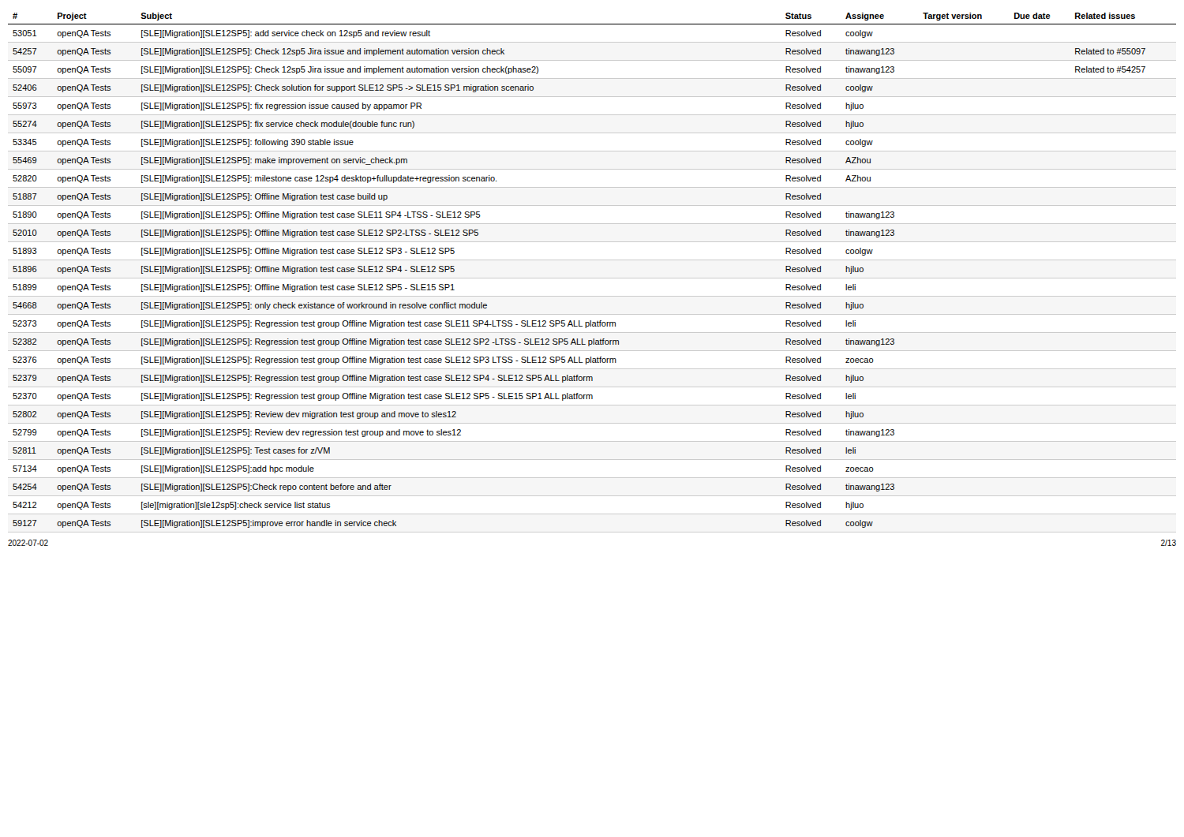| # | Project | Subject | Status | Assignee | Target version | Due date | Related issues |
| --- | --- | --- | --- | --- | --- | --- | --- |
| 53051 | openQA Tests | [SLE][Migration][SLE12SP5]: add service check on 12sp5 and review result | Resolved | coolgw | | | |
| 54257 | openQA Tests | [SLE][Migration][SLE12SP5]: Check 12sp5 Jira issue and implement automation version check | Resolved | tinawang123 | | | Related to #55097 |
| 55097 | openQA Tests | [SLE][Migration][SLE12SP5]: Check 12sp5 Jira issue and implement automation version check(phase2) | Resolved | tinawang123 | | | Related to #54257 |
| 52406 | openQA Tests | [SLE][Migration][SLE12SP5]: Check solution for support SLE12 SP5 -> SLE15 SP1 migration scenario | Resolved | coolgw | | | |
| 55973 | openQA Tests | [SLE][Migration][SLE12SP5]: fix regression issue caused by appamor PR | Resolved | hjluo | | | |
| 55274 | openQA Tests | [SLE][Migration][SLE12SP5]: fix service check module(double func run) | Resolved | hjluo | | | |
| 53345 | openQA Tests | [SLE][Migration][SLE12SP5]: following 390 stable issue | Resolved | coolgw | | | |
| 55469 | openQA Tests | [SLE][Migration][SLE12SP5]: make improvement on servic_check.pm | Resolved | AZhou | | | |
| 52820 | openQA Tests | [SLE][Migration][SLE12SP5]: milestone case 12sp4 desktop+fullupdate+regression scenario. | Resolved | AZhou | | | |
| 51887 | openQA Tests | [SLE][Migration][SLE12SP5]: Offline Migration test case build up | Resolved | | | | |
| 51890 | openQA Tests | [SLE][Migration][SLE12SP5]: Offline Migration test case SLE11 SP4 -LTSS - SLE12 SP5 | Resolved | tinawang123 | | | |
| 52010 | openQA Tests | [SLE][Migration][SLE12SP5]: Offline Migration test case SLE12 SP2-LTSS - SLE12 SP5 | Resolved | tinawang123 | | | |
| 51893 | openQA Tests | [SLE][Migration][SLE12SP5]: Offline Migration test case SLE12 SP3 - SLE12 SP5 | Resolved | coolgw | | | |
| 51896 | openQA Tests | [SLE][Migration][SLE12SP5]: Offline Migration test case SLE12 SP4 - SLE12 SP5 | Resolved | hjluo | | | |
| 51899 | openQA Tests | [SLE][Migration][SLE12SP5]: Offline Migration test case SLE12 SP5 - SLE15 SP1 | Resolved | leli | | | |
| 54668 | openQA Tests | [SLE][Migration][SLE12SP5]: only check existance of workround in resolve conflict module | Resolved | hjluo | | | |
| 52373 | openQA Tests | [SLE][Migration][SLE12SP5]: Regression test group Offline Migration test case SLE11 SP4-LTSS - SLE12 SP5 ALL platform | Resolved | leli | | | |
| 52382 | openQA Tests | [SLE][Migration][SLE12SP5]: Regression test group Offline Migration test case SLE12 SP2 -LTSS - SLE12 SP5 ALL platform | Resolved | tinawang123 | | | |
| 52376 | openQA Tests | [SLE][Migration][SLE12SP5]: Regression test group Offline Migration test case SLE12 SP3 LTSS - SLE12 SP5 ALL platform | Resolved | zoecao | | | |
| 52379 | openQA Tests | [SLE][Migration][SLE12SP5]: Regression test group Offline Migration test case SLE12 SP4 - SLE12 SP5 ALL platform | Resolved | hjluo | | | |
| 52370 | openQA Tests | [SLE][Migration][SLE12SP5]: Regression test group Offline Migration test case SLE12 SP5 - SLE15 SP1 ALL platform | Resolved | leli | | | |
| 52802 | openQA Tests | [SLE][Migration][SLE12SP5]: Review dev migration test group and move to sles12 | Resolved | hjluo | | | |
| 52799 | openQA Tests | [SLE][Migration][SLE12SP5]: Review dev regression test group and move to sles12 | Resolved | tinawang123 | | | |
| 52811 | openQA Tests | [SLE][Migration][SLE12SP5]: Test cases for z/VM | Resolved | leli | | | |
| 57134 | openQA Tests | [SLE][Migration][SLE12SP5]:add hpc module | Resolved | zoecao | | | |
| 54254 | openQA Tests | [SLE][Migration][SLE12SP5]:Check repo content before and after | Resolved | tinawang123 | | | |
| 54212 | openQA Tests | [sle][migration][sle12sp5]:check service list status | Resolved | hjluo | | | |
| 59127 | openQA Tests | [SLE][Migration][SLE12SP5]:improve error handle in service check | Resolved | coolgw | | | |
2022-07-02 2/13